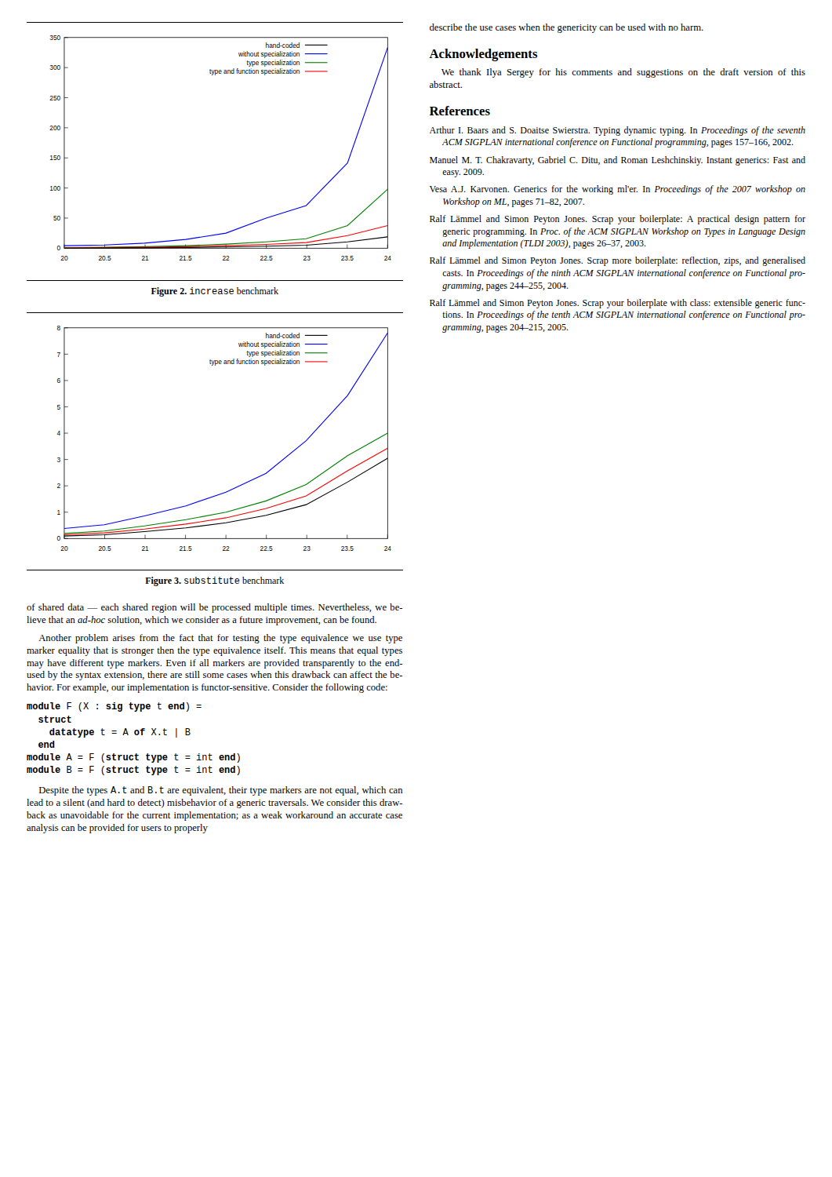0 50 100 150 200 250 300 350 20 20.5 21 21.5 22 22.5 23 23.5 24 hand-coded without specialization type specialization type and function specialization
Figure 2. increase benchmark
0 1 2 3 4 5 6 7 8 20 20.5 21 21.5 22 22.5 23 23.5 24 hand-coded without specialization type specialization type and function specialization
Figure 3. substitute benchmark
of shared data — each shared region will be processed multiple times. Nevertheless, we believe that an ad-hoc solution, which we consider as a future improvement, can be found.
Another problem arises from the fact that for testing the type equivalence we use type marker equality that is stronger then the type equivalence itself. This means that equal types may have different type markers. Even if all markers are provided transparently to the end-used by the syntax extension, there are still some cases when this drawback can affect the behavior. For example, our implementation is functor-sensitive. Consider the following code:
module F (X : sig type t end) = struct datatype t = A of X.t | B end module A = F (struct type t = int end) module B = F (struct type t = int end)
Despite the types A.t and B.t are equivalent, their type markers are not equal, which can lead to a silent (and hard to detect) misbehavior of a generic traversals. We consider this drawback as unavoidable for the current implementation; as a weak workaround an accurate case analysis can be provided for users to properly
describe the use cases when the genericity can be used with no harm.
Acknowledgements
We thank Ilya Sergey for his comments and suggestions on the draft version of this abstract.
References
Arthur I. Baars and S. Doaitse Swierstra. Typing dynamic typing. In Proceedings of the seventh ACM SIGPLAN international conference on Functional programming, pages 157–166, 2002.
Manuel M. T. Chakravarty, Gabriel C. Ditu, and Roman Leshchinskiy. Instant generics: Fast and easy. 2009.
Vesa A.J. Karvonen. Generics for the working ml'er. In Proceedings of the 2007 workshop on Workshop on ML, pages 71–82, 2007.
Ralf Lämmel and Simon Peyton Jones. Scrap your boilerplate: A practical design pattern for generic programming. In Proc. of the ACM SIGPLAN Workshop on Types in Language Design and Implementation (TLDI 2003), pages 26–37, 2003.
Ralf Lämmel and Simon Peyton Jones. Scrap more boilerplate: reflection, zips, and generalised casts. In Proceedings of the ninth ACM SIGPLAN international conference on Functional programming, pages 244–255, 2004.
Ralf Lämmel and Simon Peyton Jones. Scrap your boilerplate with class: extensible generic functions. In Proceedings of the tenth ACM SIGPLAN international conference on Functional programming, pages 204–215, 2005.